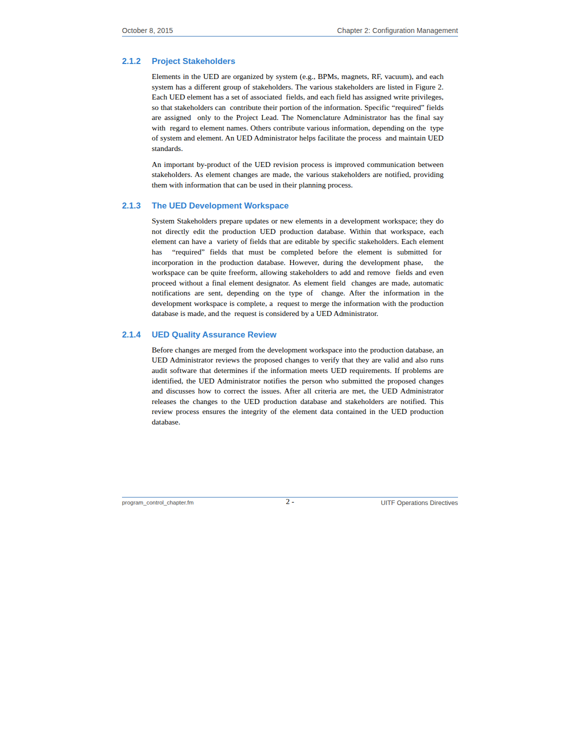October 8, 2015
Chapter 2: Configuration Management
2.1.2 Project Stakeholders
Elements in the UED are organized by system (e.g., BPMs, magnets, RF, vacuum), and each system has a different group of stakeholders. The various stakeholders are listed in Figure 2. Each UED element has a set of associated fields, and each field has assigned write privileges, so that stakeholders can contribute their portion of the information. Specific “required” fields are assigned only to the Project Lead. The Nomenclature Administrator has the final say with regard to element names. Others contribute various information, depending on the type of system and element. An UED Administrator helps facilitate the process and maintain UED standards.
An important by-product of the UED revision process is improved communication between stakeholders. As element changes are made, the various stakeholders are notified, providing them with information that can be used in their planning process.
2.1.3 The UED Development Workspace
System Stakeholders prepare updates or new elements in a development workspace; they do not directly edit the production UED production database. Within that workspace, each element can have a variety of fields that are editable by specific stakeholders. Each element has “required” fields that must be completed before the element is submitted for incorporation in the production database. However, during the development phase, the workspace can be quite freeform, allowing stakeholders to add and remove fields and even proceed without a final element designator. As element field changes are made, automatic notifications are sent, depending on the type of change. After the information in the development workspace is complete, a request to merge the information with the production database is made, and the request is considered by a UED Administrator.
2.1.4 UED Quality Assurance Review
Before changes are merged from the development workspace into the production database, an UED Administrator reviews the proposed changes to verify that they are valid and also runs audit software that determines if the information meets UED requirements. If problems are identified, the UED Administrator notifies the person who submitted the proposed changes and discusses how to correct the issues. After all criteria are met, the UED Administrator releases the changes to the UED production database and stakeholders are notified. This review process ensures the integrity of the element data contained in the UED production database.
program_control_chapter.fm
2 -
UITF Operations Directives